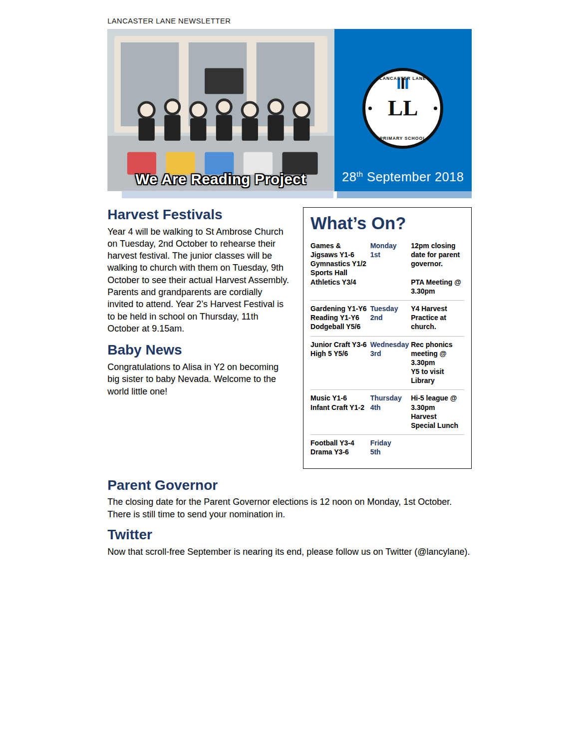LANCASTER LANE NEWSLETTER
We Are Reading Project
LANCASTER LANE
LL
PRIMARY SCHOOL
28th September 2018
Harvest Festivals
Year 4 will be walking to St Ambrose Church on Tuesday, 2nd October to rehearse their harvest festival. The junior classes will be walking to church with them on Tuesday, 9th October to see their actual Harvest Assembly. Parents and grandparents are cordially invited to attend. Year 2’s Harvest Festival is to be held in school on Thursday, 11th October at 9.15am.
Baby News
Congratulations to Alisa in Y2 on becoming big sister to baby Nevada. Welcome to the world little one!
What’s On?
| Games & Jigsaws Y1-6 Gymnastics Y1/2 Sports Hall Athletics Y3/4 | Monday 1st | 12pm closing date for parent governor. PTA Meeting @ 3.30pm |
| Gardening Y1-Y6 Reading Y1-Y6 Dodgeball Y5/6 | Tuesday 2nd | Y4 Harvest Practice at church. |
| Junior Craft Y3-6 High 5 Y5/6 | Wednesday 3rd | Rec phonics meeting @ 3.30pm Y5 to visit Library |
| Music Y1-6 Infant Craft Y1-2 | Thursday 4th | Hi-5 league @ 3.30pm Harvest Special Lunch |
| Football Y3-4 Drama Y3-6 | Friday 5th | |
Parent Governor
The closing date for the Parent Governor elections is 12 noon on Monday, 1st October. There is still time to send your nomination in.
Twitter
Now that scroll-free September is nearing its end, please follow us on Twitter (@lancylane).